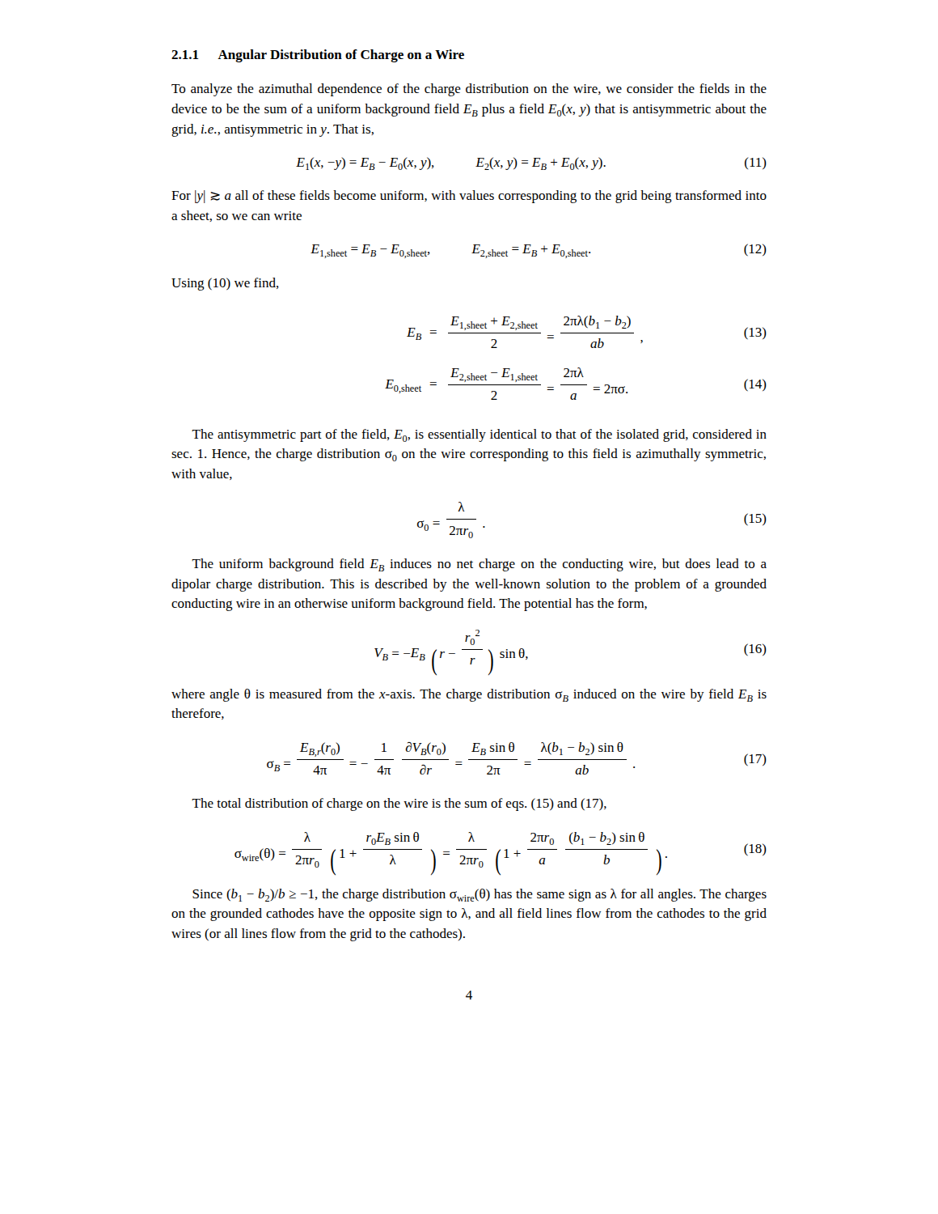2.1.1 Angular Distribution of Charge on a Wire
To analyze the azimuthal dependence of the charge distribution on the wire, we consider the fields in the device to be the sum of a uniform background field EB plus a field E0(x, y) that is antisymmetric about the grid, i.e., antisymmetric in y. That is,
E1(x, −y) = EB − E0(x, y), E2(x, y) = EB + E0(x, y).
(11)
For |y| ≳ a all of these fields become uniform, with values corresponding to the grid being transformed into a sheet, so we can write
E1,sheet = EB − E0,sheet, E2,sheet = EB + E0,sheet.
(12)
Using (10) we find,
| E B | = | E 1,sheet + E 2,sheet 2 = 2πλ( b 1 − b 2 ) ab , | (13) |
| E 0,sheet | = | E 2,sheet − E 1,sheet 2 = 2πλ a = 2πσ. | (14) |
The antisymmetric part of the field, E0, is essentially identical to that of the isolated grid, considered in sec. 1. Hence, the charge distribution σ0 on the wire corresponding to this field is azimuthally symmetric, with value,
σ0 = λ 2πr0 .
(15)
The uniform background field EB induces no net charge on the conducting wire, but does lead to a dipolar charge distribution. This is described by the well-known solution to the problem of a grounded conducting wire in an otherwise uniform background field. The potential has the form,
VB = −EB (r − r02 r) sin θ,
(16)
where angle θ is measured from the x-axis. The charge distribution σB induced on the wire by field EB is therefore,
σB = EB,r(r0) 4π = − 14π ∂VB(r0)∂r = EB sin θ 2π = λ(b1 − b2) sin θ ab .
(17)
The total distribution of charge on the wire is the sum of eqs. (15) and (17),
σwire(θ) = λ 2πr0 (1 + r0EB sin θ λ ) = λ 2πr0 (1 + 2πr0 a (b1 − b2) sin θ b ).
(18)
Since (b1 − b2)/b ≥ −1, the charge distribution σwire(θ) has the same sign as λ for all angles. The charges on the grounded cathodes have the opposite sign to λ, and all field lines flow from the cathodes to the grid wires (or all lines flow from the grid to the cathodes).
4